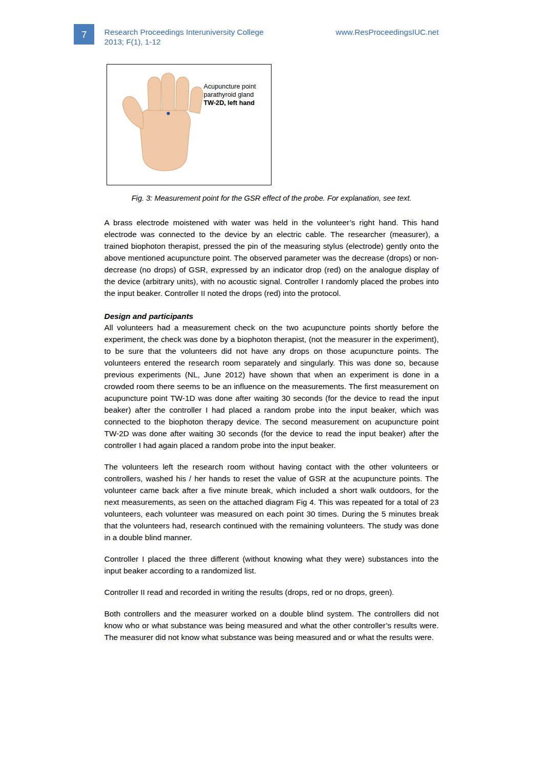7
Research Proceedings Interuniversity College
2013; F(1), 1-12
www.ResProceedingsIUC.net
Acupuncture point
parathyroid gland
TW-2D, left hand
Fig. 3: Measurement point for the GSR effect of the probe. For explanation, see text.
A brass electrode moistened with water was held in the volunteer’s right hand. This hand electrode was connected to the device by an electric cable. The researcher (measurer), a trained biophoton therapist, pressed the pin of the measuring stylus (electrode) gently onto the above mentioned acupuncture point. The observed parameter was the decrease (drops) or non-decrease (no drops) of GSR, expressed by an indicator drop (red) on the analogue display of the device (arbitrary units), with no acoustic signal. Controller I randomly placed the probes into the input beaker. Controller II noted the drops (red) into the protocol.
Design and participants
All volunteers had a measurement check on the two acupuncture points shortly before the experiment, the check was done by a biophoton therapist, (not the measurer in the experiment), to be sure that the volunteers did not have any drops on those acupuncture points. The volunteers entered the research room separately and singularly. This was done so, because previous experiments (NL, June 2012) have shown that when an experiment is done in a crowded room there seems to be an influence on the measurements. The first measurement on acupuncture point TW-1D was done after waiting 30 seconds (for the device to read the input beaker) after the controller I had placed a random probe into the input beaker, which was connected to the biophoton therapy device. The second measurement on acupuncture point TW-2D was done after waiting 30 seconds (for the device to read the input beaker) after the controller I had again placed a random probe into the input beaker.
The volunteers left the research room without having contact with the other volunteers or controllers, washed his / her hands to reset the value of GSR at the acupuncture points. The volunteer came back after a five minute break, which included a short walk outdoors, for the next measurements, as seen on the attached diagram Fig 4. This was repeated for a total of 23 volunteers, each volunteer was measured on each point 30 times. During the 5 minutes break that the volunteers had, research continued with the remaining volunteers. The study was done in a double blind manner.
Controller I placed the three different (without knowing what they were) substances into the input beaker according to a randomized list.
Controller II read and recorded in writing the results (drops, red or no drops, green).
Both controllers and the measurer worked on a double blind system. The controllers did not know who or what substance was being measured and what the other controller’s results were. The measurer did not know what substance was being measured and or what the results were.